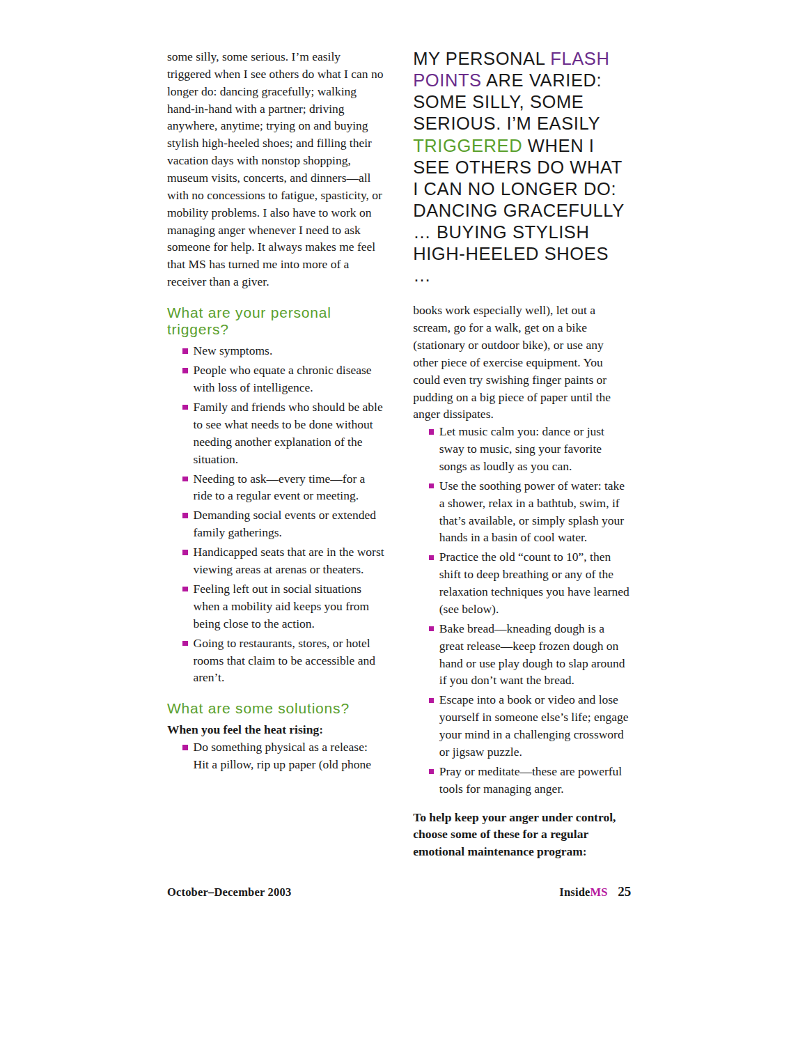some silly, some serious. I’m easily triggered when I see others do what I can no longer do: dancing gracefully; walking hand-in-hand with a partner; driving anywhere, anytime; trying on and buying stylish high-heeled shoes; and filling their vacation days with nonstop shopping, museum visits, concerts, and dinners—all with no concessions to fatigue, spasticity, or mobility problems. I also have to work on managing anger whenever I need to ask someone for help. It always makes me feel that MS has turned me into more of a receiver than a giver.
What are your personal triggers?
New symptoms.
People who equate a chronic disease with loss of intelligence.
Family and friends who should be able to see what needs to be done without needing another explanation of the situation.
Needing to ask—every time—for a ride to a regular event or meeting.
Demanding social events or extended family gatherings.
Handicapped seats that are in the worst viewing areas at arenas or theaters.
Feeling left out in social situations when a mobility aid keeps you from being close to the action.
Going to restaurants, stores, or hotel rooms that claim to be accessible and aren’t.
What are some solutions?
When you feel the heat rising:
Do something physical as a release: Hit a pillow, rip up paper (old phone
My personal flash points are varied: some silly, some serious. I’m easily triggered when I see others do what I can no longer do: dancing gracefully … buying stylish high-heeled shoes …
books work especially well), let out a scream, go for a walk, get on a bike (stationary or outdoor bike), or use any other piece of exercise equipment. You could even try swishing finger paints or pudding on a big piece of paper until the anger dissipates.
Let music calm you: dance or just sway to music, sing your favorite songs as loudly as you can.
Use the soothing power of water: take a shower, relax in a bathtub, swim, if that’s available, or simply splash your hands in a basin of cool water.
Practice the old “count to 10”, then shift to deep breathing or any of the relaxation techniques you have learned (see below).
Bake bread—kneading dough is a great release—keep frozen dough on hand or use play dough to slap around if you don’t want the bread.
Escape into a book or video and lose yourself in someone else’s life; engage your mind in a challenging crossword or jigsaw puzzle.
Pray or meditate—these are powerful tools for managing anger.
To help keep your anger under control, choose some of these for a regular emotional maintenance program:
October–December 2003
Inside MS 25